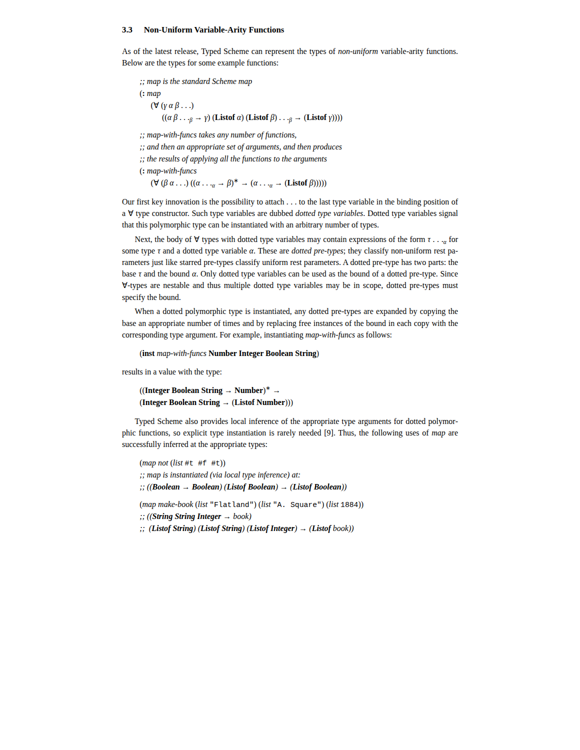3.3 Non-Uniform Variable-Arity Functions
As of the latest release, Typed Scheme can represent the types of non-uniform variable-arity functions. Below are the types for some example functions:
;; map is the standard Scheme map
(: map
(∀ (γ α β . . .)
((α β . . .β → γ) (Listof α) (Listof β) . . .β → (Listof γ))))
;; map-with-funcs takes any number of functions,
;; and then an appropriate set of arguments, and then produces
;; the results of applying all the functions to the arguments
(: map-with-funcs
(∀ (β α . . .) ((α . . .α → β)∗ → (α . . .α → (Listof β)))))
Our first key innovation is the possibility to attach . . . to the last type variable in the binding position of a ∀ type constructor. Such type variables are dubbed dotted type variables. Dotted type variables signal that this polymorphic type can be instantiated with an arbitrary number of types.
Next, the body of ∀ types with dotted type variables may contain expressions of the form τ . . .α for some type τ and a dotted type variable α. These are dotted pre-types; they classify non-uniform rest parameters just like starred pre-types classify uniform rest parameters. A dotted pre-type has two parts: the base τ and the bound α. Only dotted type variables can be used as the bound of a dotted pre-type. Since ∀-types are nestable and thus multiple dotted type variables may be in scope, dotted pre-types must specify the bound.
When a dotted polymorphic type is instantiated, any dotted pre-types are expanded by copying the base an appropriate number of times and by replacing free instances of the bound in each copy with the corresponding type argument. For example, instantiating map-with-funcs as follows:
(inst map-with-funcs Number Integer Boolean String)
results in a value with the type:
((Integer Boolean String → Number)∗ →
(Integer Boolean String → (Listof Number)))
Typed Scheme also provides local inference of the appropriate type arguments for dotted polymorphic functions, so explicit type instantiation is rarely needed [9]. Thus, the following uses of map are successfully inferred at the appropriate types:
(map not (list #t #f #t))
;; map is instantiated (via local type inference) at:
;; ((Boolean → Boolean) (Listof Boolean) → (Listof Boolean))
(map make-book (list "Flatland") (list "A. Square") (list 1884))
;; ((String String Integer → book)
;; (Listof String) (Listof String) (Listof Integer) → (Listof book))